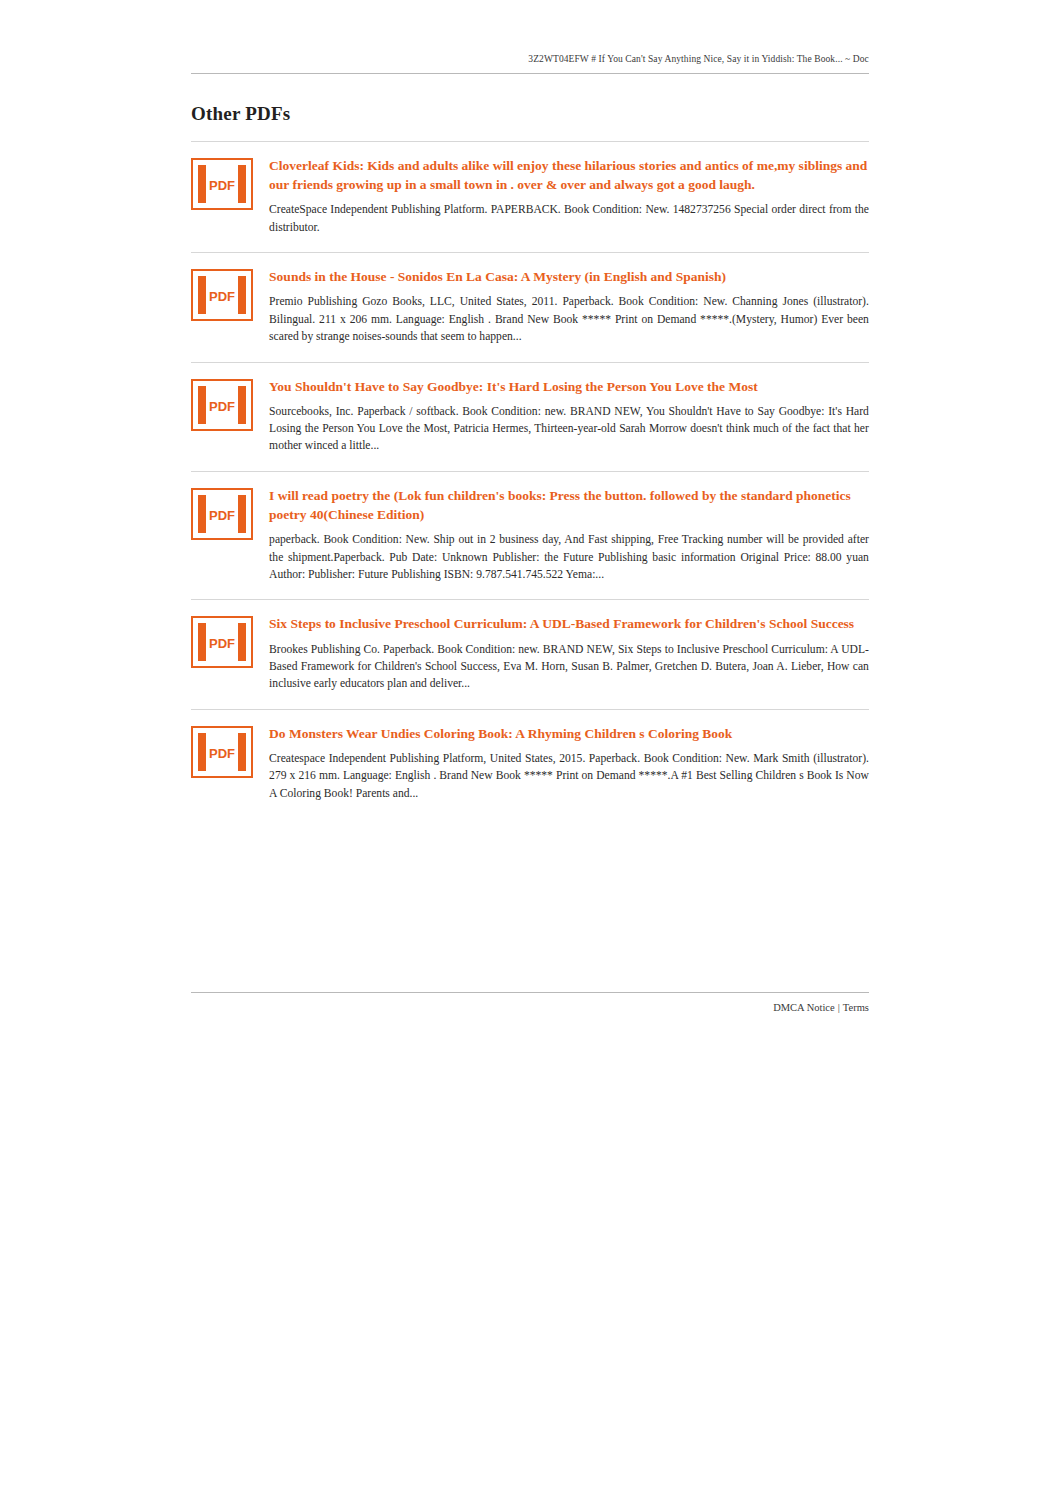3Z2WT04EFW # If You Can't Say Anything Nice, Say it in Yiddish: The Book... ~ Doc
Other PDFs
PDF
Cloverleaf Kids: Kids and adults alike will enjoy these hilarious stories and antics of me,my siblings and our friends growing up in a small town in . over & over and always got a good laugh.
CreateSpace Independent Publishing Platform. PAPERBACK. Book Condition: New. 1482737256 Special order direct from the distributor.
PDF
Sounds in the House - Sonidos En La Casa: A Mystery (in English and Spanish)
Premio Publishing Gozo Books, LLC, United States, 2011. Paperback. Book Condition: New. Channing Jones (illustrator). Bilingual. 211 x 206 mm. Language: English . Brand New Book ***** Print on Demand *****.(Mystery, Humor) Ever been scared by strange noises-sounds that seem to happen...
PDF
You Shouldn't Have to Say Goodbye: It's Hard Losing the Person You Love the Most
Sourcebooks, Inc. Paperback / softback. Book Condition: new. BRAND NEW, You Shouldn't Have to Say Goodbye: It's Hard Losing the Person You Love the Most, Patricia Hermes, Thirteen-year-old Sarah Morrow doesn't think much of the fact that her mother winced a little...
PDF
I will read poetry the (Lok fun children's books: Press the button. followed by the standard phonetics poetry 40(Chinese Edition)
paperback. Book Condition: New. Ship out in 2 business day, And Fast shipping, Free Tracking number will be provided after the shipment.Paperback. Pub Date: Unknown Publisher: the Future Publishing basic information Original Price: 88.00 yuan Author: Publisher: Future Publishing ISBN: 9.787.541.745.522 Yema:...
PDF
Six Steps to Inclusive Preschool Curriculum: A UDL-Based Framework for Children's School Success
Brookes Publishing Co. Paperback. Book Condition: new. BRAND NEW, Six Steps to Inclusive Preschool Curriculum: A UDL-Based Framework for Children's School Success, Eva M. Horn, Susan B. Palmer, Gretchen D. Butera, Joan A. Lieber, How can inclusive early educators plan and deliver...
PDF
Do Monsters Wear Undies Coloring Book: A Rhyming Children s Coloring Book
Createspace Independent Publishing Platform, United States, 2015. Paperback. Book Condition: New. Mark Smith (illustrator). 279 x 216 mm. Language: English . Brand New Book ***** Print on Demand *****.A #1 Best Selling Children s Book Is Now A Coloring Book! Parents and...
DMCA Notice|Terms